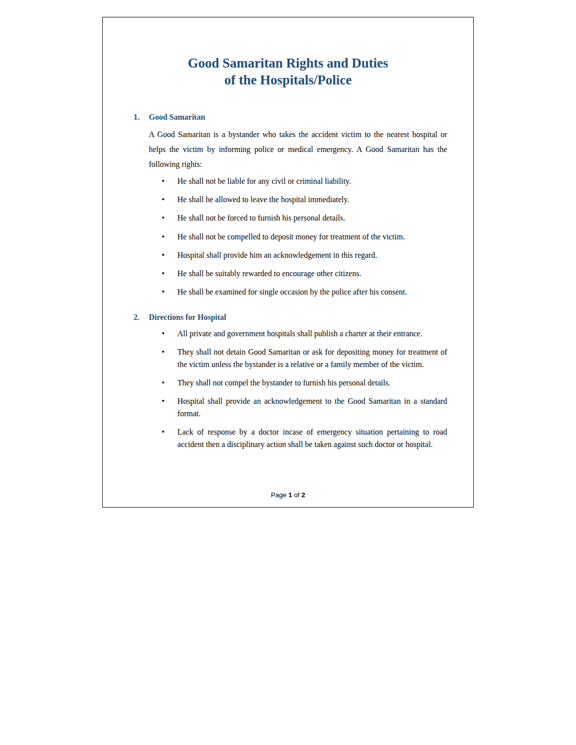Good Samaritan Rights and Duties
of the Hospitals/Police
Good Samaritan
A Good Samaritan is a bystander who takes the accident victim to the nearest hospital or helps the victim by informing police or medical emergency. A Good Samaritan has the following rights:
He shall not be liable for any civil or criminal liability.
He shall be allowed to leave the hospital immediately.
He shall not be forced to furnish his personal details.
He shall not be compelled to deposit money for treatment of the victim.
Hospital shall provide him an acknowledgement in this regard.
He shall be suitably rewarded to encourage other citizens.
He shall be examined for single occasion by the police after his consent.
Directions for Hospital
All private and government hospitals shall publish a charter at their entrance.
They shall not detain Good Samaritan or ask for depositing money for treatment of the victim unless the bystander is a relative or a family member of the victim.
They shall not compel the bystander to furnish his personal details.
Hospital shall provide an acknowledgement to the Good Samaritan in a standard format.
Lack of response by a doctor incase of emergency situation pertaining to road accident then a disciplinary action shall be taken against such doctor or hospital.
Page 1 of 2